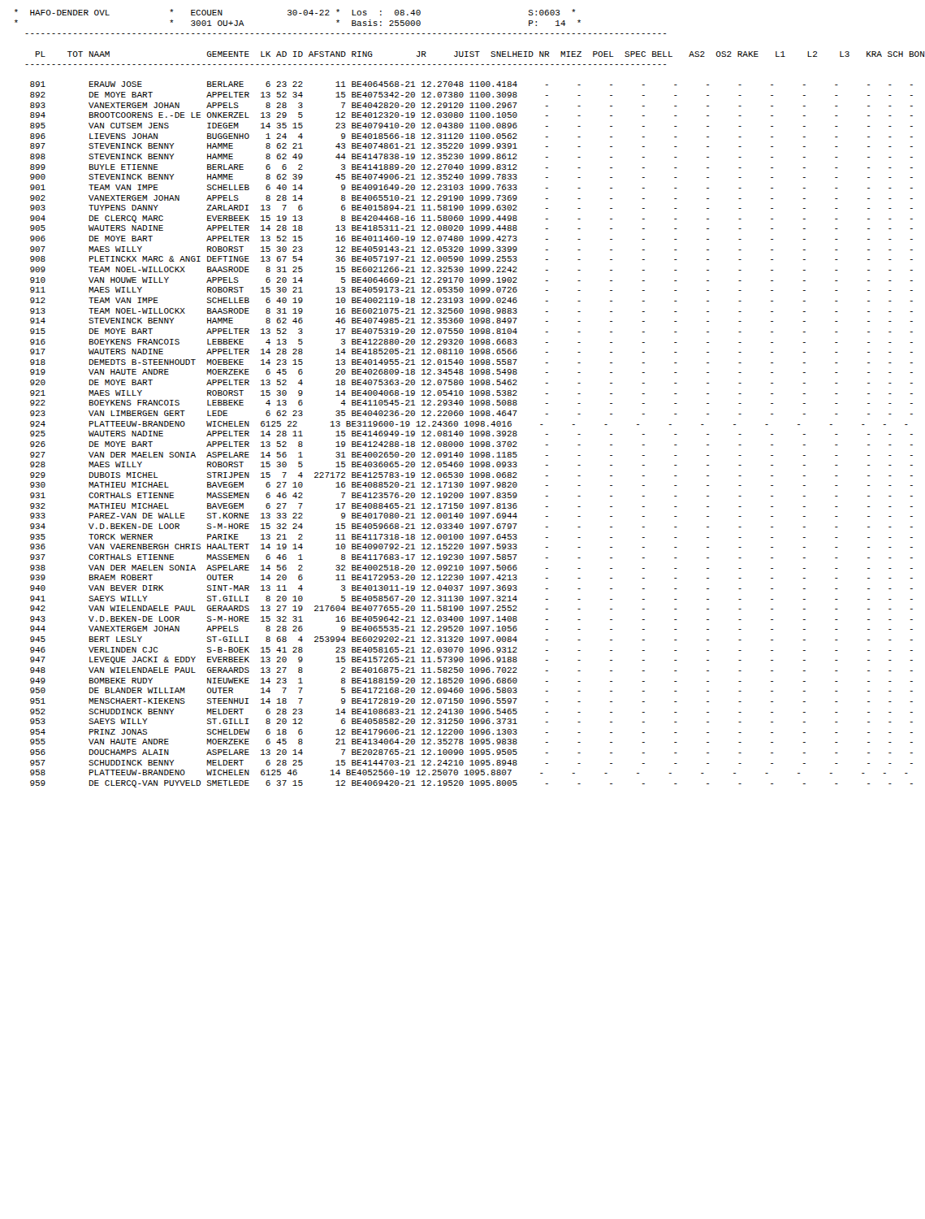*  HAFO-DENDER OVL           *   ECOUEN            30-04-22 *  Los  :  08.40                    S:0603  *
 *                            *   3001 OU+JA                 *  Basis: 255000                    P:   14  *
   ------------------------------------------------------------------------------------------------------------------------

     PL    TOT NAAM                  GEMEENTE  LK AD ID AFSTAND RING        JR     JUIST  SNELHEID NR  MIEZ  POEL  SPEC BELL   AS2  OS2 RAKE   L1    L2    L3   KRA SCH BON
   ------------------------------------------------------------------------------------------------------------------------

    891        ERAUW JOSE            BERLARE    6 23 22      11 BE4064568-21 12.27048 1100.4184     -     -     -     -     -     -     -     -     -     -     -   -   -
    892        DE MOYE BART          APPELTER  13 52 34      15 BE4075342-20 12.07380 1100.3098     -     -     -     -     -     -     -     -     -     -     -   -   -
    893        VANEXTERGEM JOHAN     APPELS     8 28  3       7 BE4042820-20 12.29120 1100.2967     -     -     -     -     -     -     -     -     -     -     -   -   -
    894        BROOTCOORENS E.-DE LE ONKERZEL  13 29  5      12 BE4012320-19 12.03080 1100.1050     -     -     -     -     -     -     -     -     -     -     -   -   -
    895        VAN CUTSEM JENS       IDEGEM    14 35 15      23 BE4079410-20 12.04380 1100.0896     -     -     -     -     -     -     -     -     -     -     -   -   -
    896        LIEVENS JOHAN         BUGGENHO   1 24  4       9 BE4018566-18 12.31120 1100.0562     -     -     -     -     -     -     -     -     -     -     -   -   -
    897        STEVENINCK BENNY      HAMME      8 62 21      43 BE4074861-21 12.35220 1099.9391     -     -     -     -     -     -     -     -     -     -     -   -   -
    898        STEVENINCK BENNY      HAMME      8 62 49      44 BE4147838-19 12.35230 1099.8612     -     -     -     -     -     -     -     -     -     -     -   -   -
    899        BUYLE ETIENNE         BERLARE    6  6  2       3 BE4141889-20 12.27040 1099.8312     -     -     -     -     -     -     -     -     -     -     -   -   -
    900        STEVENINCK BENNY      HAMME      8 62 39      45 BE4074906-21 12.35240 1099.7833     -     -     -     -     -     -     -     -     -     -     -   -   -
    901        TEAM VAN IMPE         SCHELLEB   6 40 14       9 BE4091649-20 12.23103 1099.7633     -     -     -     -     -     -     -     -     -     -     -   -   -
    902        VANEXTERGEM JOHAN     APPELS     8 28 14       8 BE4065510-21 12.29190 1099.7369     -     -     -     -     -     -     -     -     -     -     -   -   -
    903        TUYPENS DANNY         ZARLARDI  13  7  6       6 BE4015894-21 11.58190 1099.6302     -     -     -     -     -     -     -     -     -     -     -   -   -
    904        DE CLERCQ MARC        EVERBEEK  15 19 13       8 BE4204468-16 11.58060 1099.4498     -     -     -     -     -     -     -     -     -     -     -   -   -
    905        WAUTERS NADINE        APPELTER  14 28 18      13 BE4185311-21 12.08020 1099.4488     -     -     -     -     -     -     -     -     -     -     -   -   -
    906        DE MOYE BART          APPELTER  13 52 15      16 BE4011460-19 12.07480 1099.4273     -     -     -     -     -     -     -     -     -     -     -   -   -
    907        MAES WILLY            ROBORST   15 30 23      12 BE4059143-21 12.05320 1099.3399     -     -     -     -     -     -     -     -     -     -     -   -   -
    908        PLETINCKX MARC & ANGI DEFTINGE  13 67 54      36 BE4057197-21 12.00590 1099.2553     -     -     -     -     -     -     -     -     -     -     -   -   -
    909        TEAM NOEL-WILLOCKX    BAASRODE   8 31 25      15 BE6021266-21 12.32530 1099.2242     -     -     -     -     -     -     -     -     -     -     -   -   -
    910        VAN HOUWE WILLY       APPELS     6 20 14       5 BE4064669-21 12.29170 1099.1902     -     -     -     -     -     -     -     -     -     -     -   -   -
    911        MAES WILLY            ROBORST   15 30 21      13 BE4059173-21 12.05350 1099.0726     -     -     -     -     -     -     -     -     -     -     -   -   -
    912        TEAM VAN IMPE         SCHELLEB   6 40 19      10 BE4002119-18 12.23193 1099.0246     -     -     -     -     -     -     -     -     -     -     -   -   -
    913        TEAM NOEL-WILLOCKX    BAASRODE   8 31 19      16 BE6021075-21 12.32560 1098.9883     -     -     -     -     -     -     -     -     -     -     -   -   -
    914        STEVENINCK BENNY      HAMME      8 62 46      46 BE4074985-21 12.35360 1098.8497     -     -     -     -     -     -     -     -     -     -     -   -   -
    915        DE MOYE BART          APPELTER  13 52  3      17 BE4075319-20 12.07550 1098.8104     -     -     -     -     -     -     -     -     -     -     -   -   -
    916        BOEYKENS FRANCOIS     LEBBEKE    4 13  5       3 BE4122880-20 12.29320 1098.6683     -     -     -     -     -     -     -     -     -     -     -   -   -
    917        WAUTERS NADINE        APPELTER  14 28 28      14 BE4185205-21 12.08110 1098.6566     -     -     -     -     -     -     -     -     -     -     -   -   -
    918        DEMEDTS B-STEENHOUDT  MOEBEKE   14 23 15      13 BE4014955-21 12.01540 1098.5587     -     -     -     -     -     -     -     -     -     -     -   -   -
    919        VAN HAUTE ANDRE       MOERZEKE   6 45  6      20 BE4026809-18 12.34548 1098.5498     -     -     -     -     -     -     -     -     -     -     -   -   -
    920        DE MOYE BART          APPELTER  13 52  4      18 BE4075363-20 12.07580 1098.5462     -     -     -     -     -     -     -     -     -     -     -   -   -
    921        MAES WILLY            ROBORST   15 30  9      14 BE4004068-19 12.05410 1098.5382     -     -     -     -     -     -     -     -     -     -     -   -   -
    922        BOEYKENS FRANCOIS     LEBBEKE    4 13  6       4 BE4110545-21 12.29340 1098.5088     -     -     -     -     -     -     -     -     -     -     -   -   -
    923        VAN LIMBERGEN GERT    LEDE       6 62 23      35 BE4040236-20 12.22060 1098.4647     -     -     -     -     -     -     -     -     -     -     -   -   -
    924        PLATTEEUW-BRANDENO    WICHELEN  6125 22      13 BE3119600-19 12.24360 1098.4016     -     -     -     -     -     -     -     -     -     -     -   -   -
    925        WAUTERS NADINE        APPELTER  14 28 11      15 BE4146949-19 12.08140 1098.3928     -     -     -     -     -     -     -     -     -     -     -   -   -
    926        DE MOYE BART          APPELTER  13 52  8      19 BE4124288-18 12.08000 1098.3702     -     -     -     -     -     -     -     -     -     -     -   -   -
    927        VAN DER MAELEN SONIA  ASPELARE  14 56  1      31 BE4002650-20 12.09140 1098.1185     -     -     -     -     -     -     -     -     -     -     -   -   -
    928        MAES WILLY            ROBORST   15 30  5      15 BE4036065-20 12.05460 1098.0933     -     -     -     -     -     -     -     -     -     -     -   -   -
    929        DUBOIS MICHEL         STRIJPEN  15  7  4  227172 BE4125783-19 12.06530 1098.0682     -     -     -     -     -     -     -     -     -     -     -   -   -
    930        MATHIEU MICHAEL       BAVEGEM    6 27 10      16 BE4088520-21 12.17130 1097.9820     -     -     -     -     -     -     -     -     -     -     -   -   -
    931        CORTHALS ETIENNE      MASSEMEN   6 46 42       7 BE4123576-20 12.19200 1097.8359     -     -     -     -     -     -     -     -     -     -     -   -   -
    932        MATHIEU MICHAEL       BAVEGEM    6 27  7      17 BE4088465-21 12.17150 1097.8136     -     -     -     -     -     -     -     -     -     -     -   -   -
    933        PAREZ-VAN DE WALLE    ST.KORNE  13 33 22       9 BE4017080-21 12.00140 1097.6944     -     -     -     -     -     -     -     -     -     -     -   -   -
    934        V.D.BEKEN-DE LOOR     S-M-HORE  15 32 24      15 BE4059668-21 12.03340 1097.6797     -     -     -     -     -     -     -     -     -     -     -   -   -
    935        TORCK WERNER          PARIKE    13 21  2      11 BE4117318-18 12.00100 1097.6453     -     -     -     -     -     -     -     -     -     -     -   -   -
    936        VAN VAERENBERGH CHRIS HAALTERT  14 19 14      10 BE4090792-21 12.15220 1097.5933     -     -     -     -     -     -     -     -     -     -     -   -   -
    937        CORTHALS ETIENNE      MASSEMEN   6 46  1       8 BE4117683-17 12.19230 1097.5857     -     -     -     -     -     -     -     -     -     -     -   -   -
    938        VAN DER MAELEN SONIA  ASPELARE  14 56  2      32 BE4002518-20 12.09210 1097.5066     -     -     -     -     -     -     -     -     -     -     -   -   -
    939        BRAEM ROBERT          OUTER     14 20  6      11 BE4172953-20 12.12230 1097.4213     -     -     -     -     -     -     -     -     -     -     -   -   -
    940        VAN BEVER DIRK        SINT-MAR  13 11  4       3 BE4013011-19 12.04037 1097.3693     -     -     -     -     -     -     -     -     -     -     -   -   -
    941        SAEYS WILLY           ST.GILLI   8 20 10       5 BE4058567-20 12.31130 1097.3214     -     -     -     -     -     -     -     -     -     -     -   -   -
    942        VAN WIELENDAELE PAUL  GERAARDS  13 27 19  217604 BE4077655-20 11.58190 1097.2552     -     -     -     -     -     -     -     -     -     -     -   -   -
    943        V.D.BEKEN-DE LOOR     S-M-HORE  15 32 31      16 BE4059642-21 12.03400 1097.1408     -     -     -     -     -     -     -     -     -     -     -   -   -
    944        VANEXTERGEM JOHAN     APPELS     8 28 26       9 BE4065535-21 12.29520 1097.1056     -     -     -     -     -     -     -     -     -     -     -   -   -
    945        BERT LESLY            ST-GILLI   8 68  4  253994 BE6029202-21 12.31320 1097.0084     -     -     -     -     -     -     -     -     -     -     -   -   -
    946        VERLINDEN CJC         S-B-BOEK  15 41 28      23 BE4058165-21 12.03070 1096.9312     -     -     -     -     -     -     -     -     -     -     -   -   -
    947        LEVEQUE JACKI & EDDY  EVERBEEK  13 20  9      15 BE4157265-21 11.57390 1096.9188     -     -     -     -     -     -     -     -     -     -     -   -   -
    948        VAN WIELENDAELE PAUL  GERAARDS  13 27  8       2 BE4016875-21 11.58250 1096.7022     -     -     -     -     -     -     -     -     -     -     -   -   -
    949        BOMBEKE RUDY          NIEUWEKE  14 23  1       8 BE4188159-20 12.18520 1096.6860     -     -     -     -     -     -     -     -     -     -     -   -   -
    950        DE BLANDER WILLIAM    OUTER     14  7  7       5 BE4172168-20 12.09460 1096.5803     -     -     -     -     -     -     -     -     -     -     -   -   -
    951        MENSCHAERT-KIEKENS    STEENHUI  14 18  7       9 BE4172819-20 12.07150 1096.5597     -     -     -     -     -     -     -     -     -     -     -   -   -
    952        SCHUDDINCK BENNY      MELDERT    6 28 23      14 BE4108683-21 12.24130 1096.5465     -     -     -     -     -     -     -     -     -     -     -   -   -
    953        SAEYS WILLY           ST.GILLI   8 20 12       6 BE4058582-20 12.31250 1096.3731     -     -     -     -     -     -     -     -     -     -     -   -   -
    954        PRINZ JONAS           SCHELDEW   6 18  6      12 BE4179606-21 12.12200 1096.1303     -     -     -     -     -     -     -     -     -     -     -   -   -
    955        VAN HAUTE ANDRE       MOERZEKE   6 45  8      21 BE4134064-20 12.35278 1095.9838     -     -     -     -     -     -     -     -     -     -     -   -   -
    956        DOUCHAMPS ALAIN       ASPELARE  13 20 14       7 BE2028765-21 12.10090 1095.9505     -     -     -     -     -     -     -     -     -     -     -   -   -
    957        SCHUDDINCK BENNY      MELDERT    6 28 25      15 BE4144703-21 12.24210 1095.8948     -     -     -     -     -     -     -     -     -     -     -   -   -
    958        PLATTEEUW-BRANDENO    WICHELEN  6125 46      14 BE4052560-19 12.25070 1095.8807     -     -     -     -     -     -     -     -     -     -     -   -   -
    959        DE CLERCQ-VAN PUYVELD SMETLEDE   6 37 15      12 BE4069420-21 12.19520 1095.8005     -     -     -     -     -     -     -     -     -     -     -   -   -